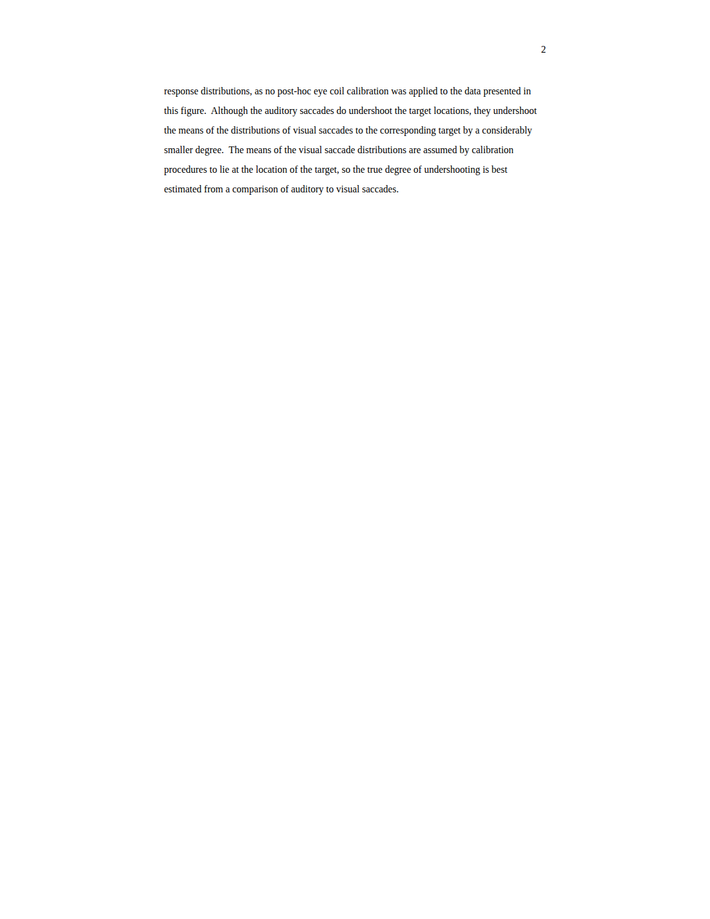2
response distributions, as no post-hoc eye coil calibration was applied to the data presented in this figure. Although the auditory saccades do undershoot the target locations, they undershoot the means of the distributions of visual saccades to the corresponding target by a considerably smaller degree. The means of the visual saccade distributions are assumed by calibration procedures to lie at the location of the target, so the true degree of undershooting is best estimated from a comparison of auditory to visual saccades.